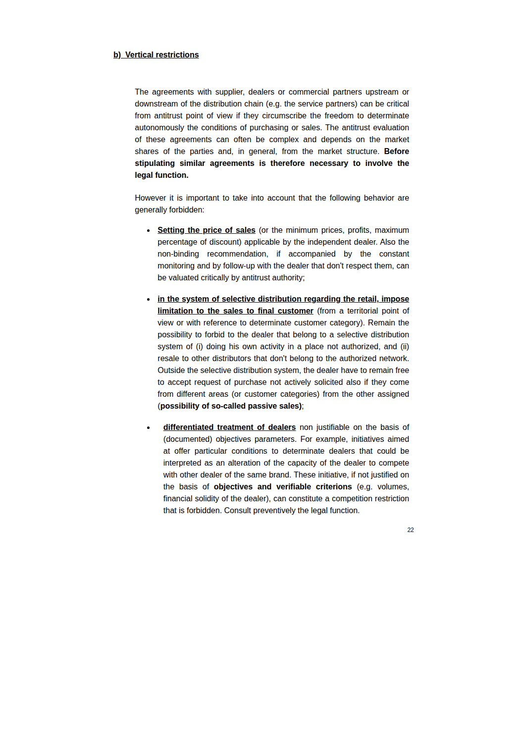b) Vertical restrictions
The agreements with supplier, dealers or commercial partners upstream or downstream of the distribution chain (e.g. the service partners) can be critical from antitrust point of view if they circumscribe the freedom to determinate autonomously the conditions of purchasing or sales. The antitrust evaluation of these agreements can often be complex and depends on the market shares of the parties and, in general, from the market structure. Before stipulating similar agreements is therefore necessary to involve the legal function.
However it is important to take into account that the following behavior are generally forbidden:
Setting the price of sales (or the minimum prices, profits, maximum percentage of discount) applicable by the independent dealer. Also the non-binding recommendation, if accompanied by the constant monitoring and by follow-up with the dealer that don't respect them, can be valuated critically by antitrust authority;
in the system of selective distribution regarding the retail, impose limitation to the sales to final customer (from a territorial point of view or with reference to determinate customer category). Remain the possibility to forbid to the dealer that belong to a selective distribution system of (i) doing his own activity in a place not authorized, and (ii) resale to other distributors that don't belong to the authorized network. Outside the selective distribution system, the dealer have to remain free to accept request of purchase not actively solicited also if they come from different areas (or customer categories) from the other assigned (possibility of so-called passive sales);
differentiated treatment of dealers non justifiable on the basis of (documented) objectives parameters. For example, initiatives aimed at offer particular conditions to determinate dealers that could be interpreted as an alteration of the capacity of the dealer to compete with other dealer of the same brand. These initiative, if not justified on the basis of objectives and verifiable criterions (e.g. volumes, financial solidity of the dealer), can constitute a competition restriction that is forbidden. Consult preventively the legal function.
22